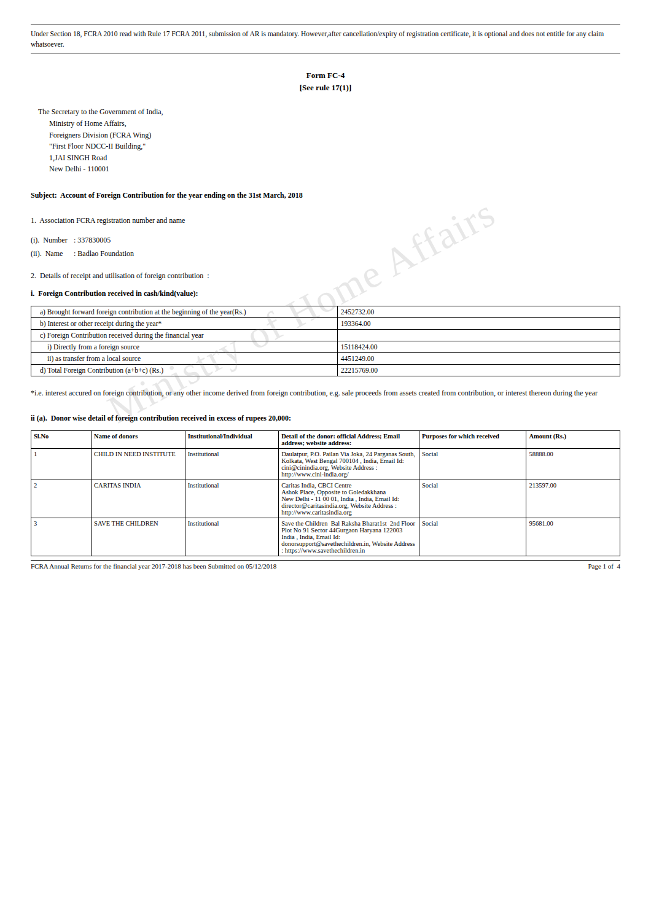Ministry of Home Affairs
Under Section 18, FCRA 2010 read with Rule 17 FCRA 2011, submission of AR is mandatory. However,after cancellation/expiry of registration certificate, it is optional and does not entitle for any claim whatsoever.
Form FC-4
[See rule 17(1)]
The Secretary to the Government of India,
Ministry of Home Affairs,
Foreigners Division (FCRA Wing)
"First Floor NDCC-II Building,"
1,JAI SINGH Road
New Delhi - 110001
Subject: Account of Foreign Contribution for the year ending on the 31st March, 2018
1. Association FCRA registration number and name
(i). Number: 337830005
(ii). Name: Badlao Foundation
2. Details of receipt and utilisation of foreign contribution :
i. Foreign Contribution received in cash/kind(value):
| a) Brought forward foreign contribution at the beginning of the year(Rs.) | 2452732.00 |
| b) Interest or other receipt during the year* | 193364.00 |
| c) Foreign Contribution received during the financial year | |
| i) Directly from a foreign source | 15118424.00 |
| ii) as transfer from a local source | 4451249.00 |
| d) Total Foreign Contribution (a+b+c) (Rs.) | 22215769.00 |
*i.e. interest accured on foreign contribution, or any other income derived from foreign contribution, e.g. sale proceeds from assets created from contribution, or interest thereon during the year
ii (a). Donor wise detail of foreign contribution received in excess of rupees 20,000:
| Sl.No | Name of donors | Institutional/Individual | Detail of the donor: official Address; Email address; website address: | Purposes for which received | Amount (Rs.) |
| --- | --- | --- | --- | --- | --- |
| 1 | CHILD IN NEED INSTITUTE | Institutional | Daulatpur, P.O. Pailan Via Joka, 24 Parganas South, Kolkata, West Bengal 700104 , India, Email Id: cini@cinindia.org, Website Address : http://www.cini-india.org/ | Social | 58888.00 |
| 2 | CARITAS INDIA | Institutional | Caritas India, CBCI Centre Ashok Place, Opposite to Goledakkhana New Delhi - 11 00 01, India , India, Email Id: director@caritasindia.org, Website Address : http://www.caritasindia.org | Social | 213597.00 |
| 3 | SAVE THE CHILDREN | Institutional | Save the Children Bal Raksha Bharat1st 2nd Floor Plot No 91 Sector 44Gurgaon Haryana 122003 India , India, Email Id: donorsupport@savethechildren.in, Website Address : https://www.savethechildren.in | Social | 95681.00 |
FCRA Annual Returns for the financial year 2017-2018 has been Submitted on 05/12/2018 Page 1 of 4